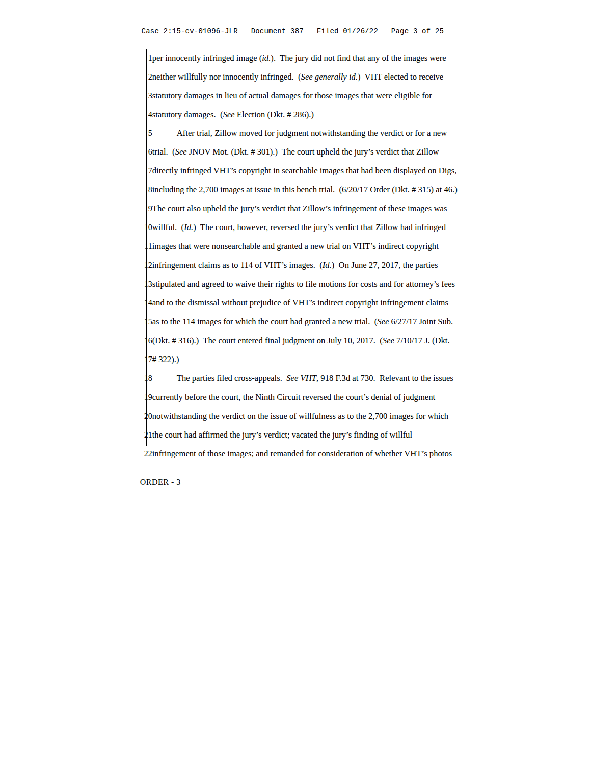Case 2:15-cv-01096-JLR Document 387 Filed 01/26/22 Page 3 of 25
| 1 | per innocently infringed image ( id. ). The jury did not find that any of the images were |
| 2 | neither willfully nor innocently infringed. ( See generally id. ) VHT elected to receive |
| 3 | statutory damages in lieu of actual damages for those images that were eligible for |
| 4 | statutory damages. ( See Election (Dkt. # 286).) |
| 5 | After trial, Zillow moved for judgment notwithstanding the verdict or for a new |
| 6 | trial. ( See JNOV Mot. (Dkt. # 301).) The court upheld the jury’s verdict that Zillow |
| 7 | directly infringed VHT’s copyright in searchable images that had been displayed on Digs, |
| 8 | including the 2,700 images at issue in this bench trial. (6/20/17 Order (Dkt. # 315) at 46.) |
| 9 | The court also upheld the jury’s verdict that Zillow’s infringement of these images was |
| 10 | willful. ( Id. ) The court, however, reversed the jury’s verdict that Zillow had infringed |
| 11 | images that were nonsearchable and granted a new trial on VHT’s indirect copyright |
| 12 | infringement claims as to 114 of VHT’s images. ( Id. ) On June 27, 2017, the parties |
| 13 | stipulated and agreed to waive their rights to file motions for costs and for attorney’s fees |
| 14 | and to the dismissal without prejudice of VHT’s indirect copyright infringement claims |
| 15 | as to the 114 images for which the court had granted a new trial. ( See 6/27/17 Joint Sub. |
| 16 | (Dkt. # 316).) The court entered final judgment on July 10, 2017. ( See 7/10/17 J. (Dkt. |
| 17 | # 322).) |
| 18 | The parties filed cross-appeals. See VHT , 918 F.3d at 730. Relevant to the issues |
| 19 | currently before the court, the Ninth Circuit reversed the court’s denial of judgment |
| 20 | notwithstanding the verdict on the issue of willfulness as to the 2,700 images for which |
| 21 | the court had affirmed the jury’s verdict; vacated the jury’s finding of willful |
| 22 | infringement of those images; and remanded for consideration of whether VHT’s photos |
ORDER - 3